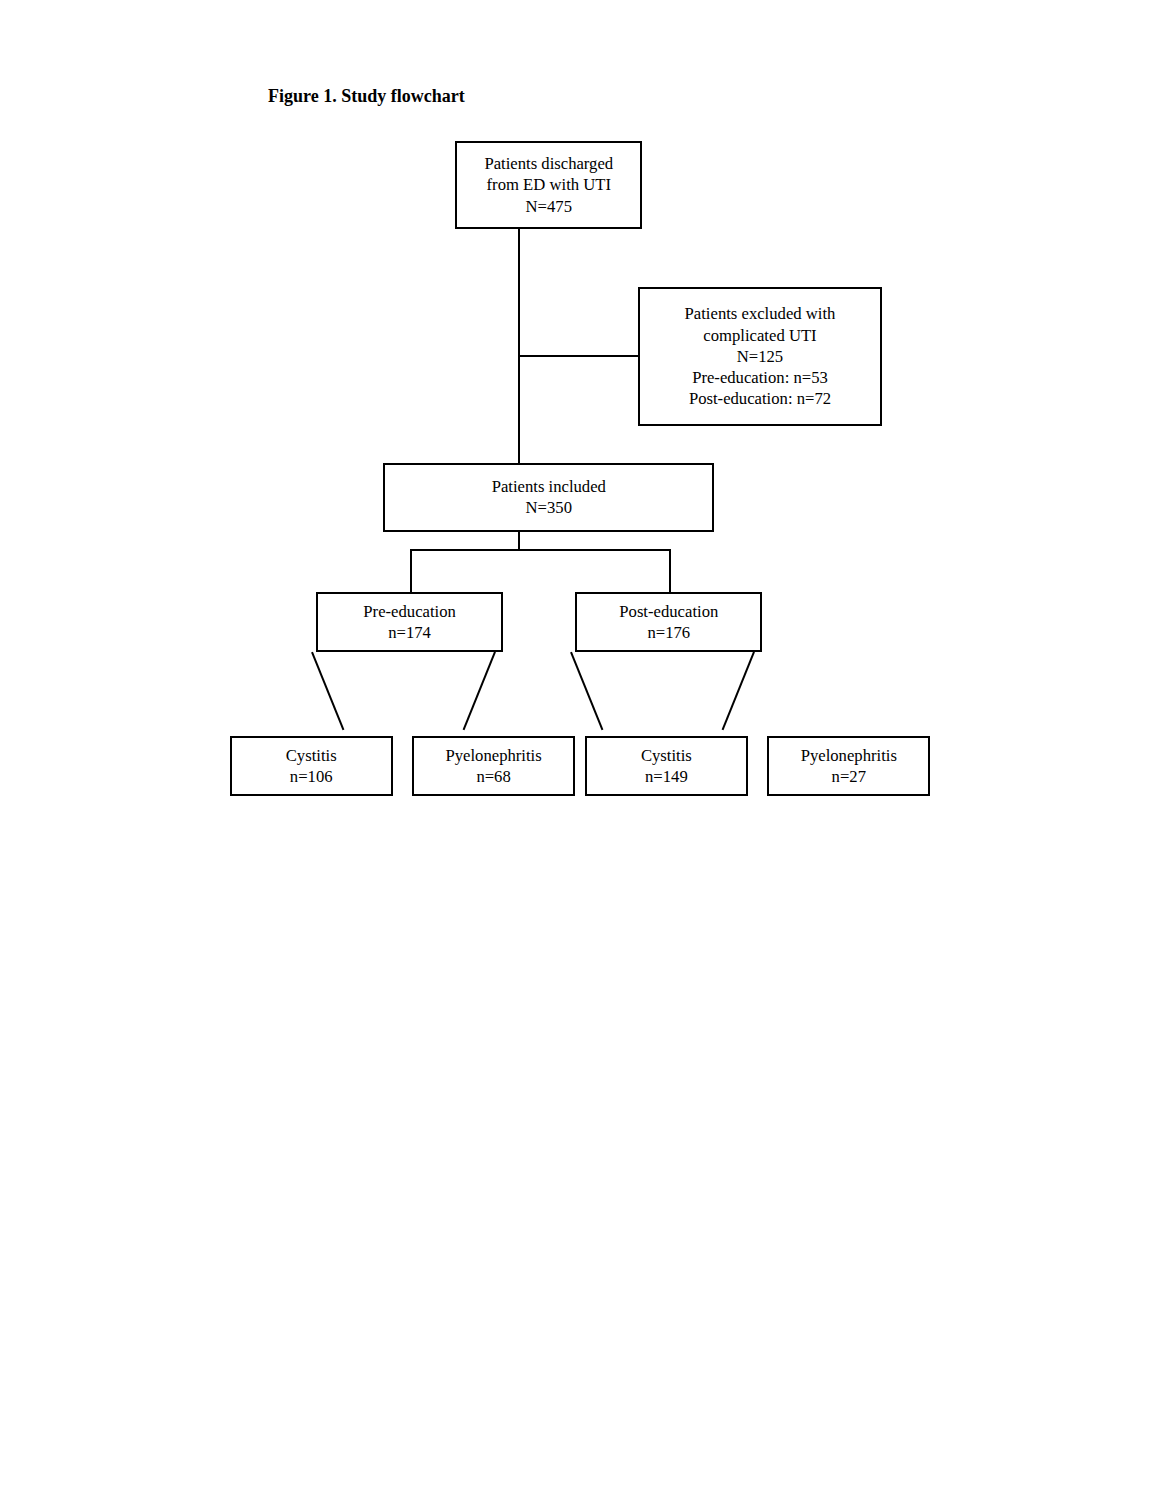Figure 1. Study flowchart
Patients discharged
from ED with UTI
N=475
Patients excluded with
complicated UTI
N=125
Pre-education: n=53
Post-education: n=72
Patients included
N=350
Pre-education
n=174
Post-education
n=176
Cystitis
n=106
Pyelonephritis
n=68
Cystitis
n=149
Pyelonephritis
n=27